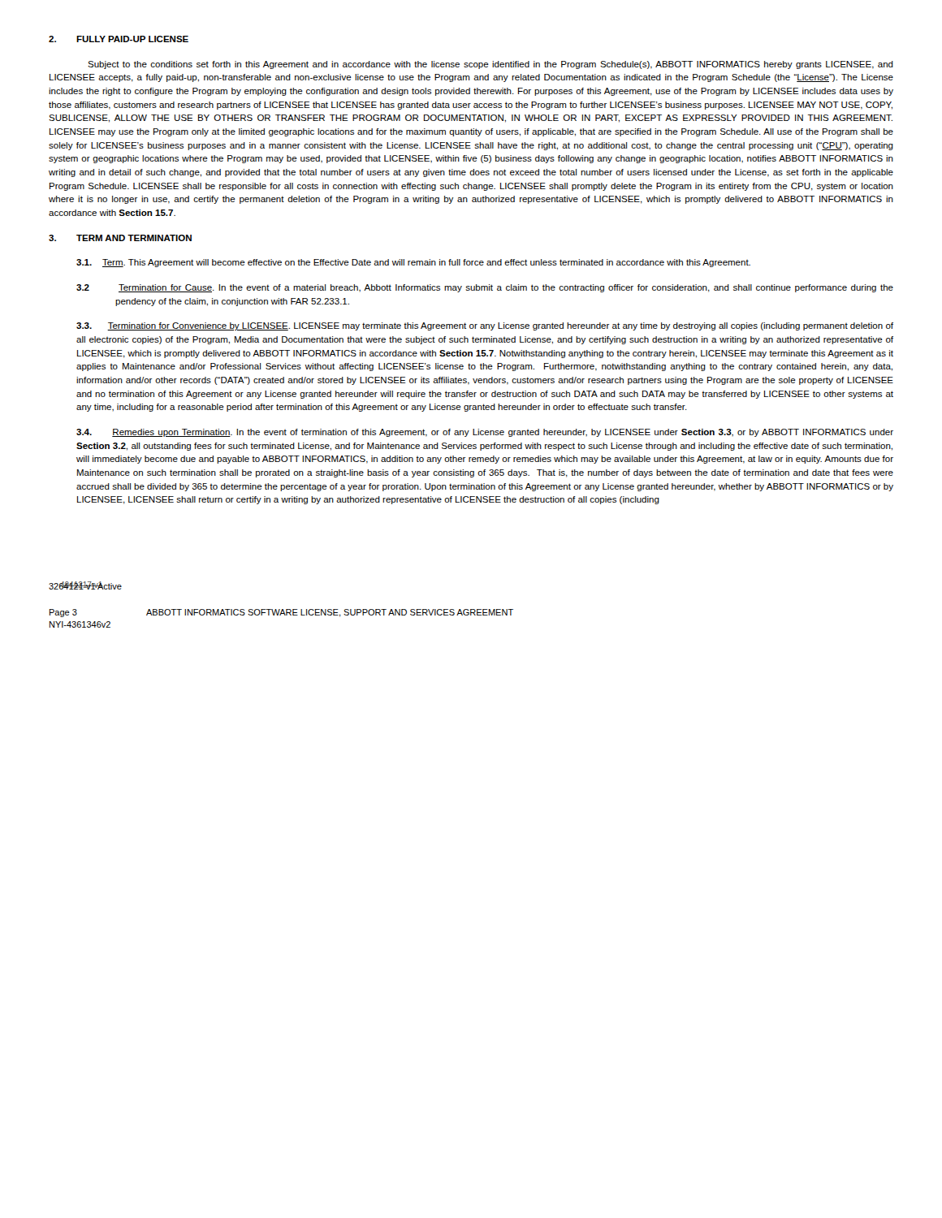2. FULLY PAID-UP LICENSE
Subject to the conditions set forth in this Agreement and in accordance with the license scope identified in the Program Schedule(s), ABBOTT INFORMATICS hereby grants LICENSEE, and LICENSEE accepts, a fully paid-up, non-transferable and non-exclusive license to use the Program and any related Documentation as indicated in the Program Schedule (the “License”). The License includes the right to configure the Program by employing the configuration and design tools provided therewith. For purposes of this Agreement, use of the Program by LICENSEE includes data uses by those affiliates, customers and research partners of LICENSEE that LICENSEE has granted data user access to the Program to further LICENSEE’s business purposes. LICENSEE MAY NOT USE, COPY, SUBLICENSE, ALLOW THE USE BY OTHERS OR TRANSFER THE PROGRAM OR DOCUMENTATION, IN WHOLE OR IN PART, EXCEPT AS EXPRESSLY PROVIDED IN THIS AGREEMENT. LICENSEE may use the Program only at the limited geographic locations and for the maximum quantity of users, if applicable, that are specified in the Program Schedule. All use of the Program shall be solely for LICENSEE’s business purposes and in a manner consistent with the License. LICENSEE shall have the right, at no additional cost, to change the central processing unit (“CPU”), operating system or geographic locations where the Program may be used, provided that LICENSEE, within five (5) business days following any change in geographic location, notifies ABBOTT INFORMATICS in writing and in detail of such change, and provided that the total number of users at any given time does not exceed the total number of users licensed under the License, as set forth in the applicable Program Schedule. LICENSEE shall be responsible for all costs in connection with effecting such change. LICENSEE shall promptly delete the Program in its entirety from the CPU, system or location where it is no longer in use, and certify the permanent deletion of the Program in a writing by an authorized representative of LICENSEE, which is promptly delivered to ABBOTT INFORMATICS in accordance with Section 15.7.
3. TERM AND TERMINATION
3.1. Term. This Agreement will become effective on the Effective Date and will remain in full force and effect unless terminated in accordance with this Agreement.
3.2 Termination for Cause. In the event of a material breach, Abbott Informatics may submit a claim to the contracting officer for consideration, and shall continue performance during the pendency of the claim, in conjunction with FAR 52.233.1.
3.3. Termination for Convenience by LICENSEE. LICENSEE may terminate this Agreement or any License granted hereunder at any time by destroying all copies (including permanent deletion of all electronic copies) of the Program, Media and Documentation that were the subject of such terminated License, and by certifying such destruction in a writing by an authorized representative of LICENSEE, which is promptly delivered to ABBOTT INFORMATICS in accordance with Section 15.7. Notwithstanding anything to the contrary herein, LICENSEE may terminate this Agreement as it applies to Maintenance and/or Professional Services without affecting LICENSEE’s license to the Program. Furthermore, notwithstanding anything to the contrary contained herein, any data, information and/or other records (“DATA”) created and/or stored by LICENSEE or its affiliates, vendors, customers and/or research partners using the Program are the sole property of LICENSEE and no termination of this Agreement or any License granted hereunder will require the transfer or destruction of such DATA and such DATA may be transferred by LICENSEE to other systems at any time, including for a reasonable period after termination of this Agreement or any License granted hereunder in order to effectuate such transfer.
3.4. Remedies upon Termination. In the event of termination of this Agreement, or of any License granted hereunder, by LICENSEE under Section 3.3, or by ABBOTT INFORMATICS under Section 3.2, all outstanding fees for such terminated License, and for Maintenance and Services performed with respect to such License through and including the effective date of such termination, will immediately become due and payable to ABBOTT INFORMATICS, in addition to any other remedy or remedies which may be available under this Agreement, at law or in equity. Amounts due for Maintenance on such termination shall be prorated on a straight-line basis of a year consisting of 365 days. That is, the number of days between the date of termination and date that fees were accrued shall be divided by 365 to determine the percentage of a year for proration. Upon termination of this Agreement or any License granted hereunder, whether by ABBOTT INFORMATICS or by LICENSEE, LICENSEE shall return or certify in a writing by an authorized representative of LICENSEE the destruction of all copies (including
4041217 v1 3264121 v1 Active
Page 3
ABBOTT INFORMATICS SOFTWARE LICENSE, SUPPORT AND SERVICES AGREEMENT
NYI-4361346v2